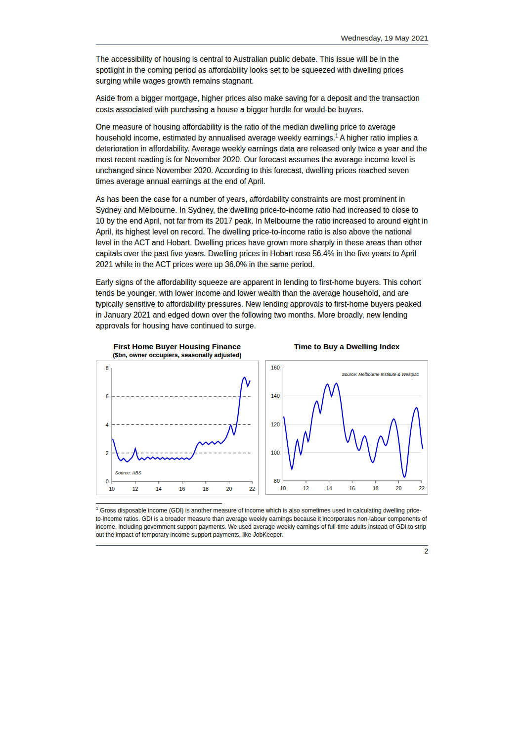Wednesday, 19 May 2021
The accessibility of housing is central to Australian public debate. This issue will be in the spotlight in the coming period as affordability looks set to be squeezed with dwelling prices surging while wages growth remains stagnant.
Aside from a bigger mortgage, higher prices also make saving for a deposit and the transaction costs associated with purchasing a house a bigger hurdle for would-be buyers.
One measure of housing affordability is the ratio of the median dwelling price to average household income, estimated by annualised average weekly earnings.1 A higher ratio implies a deterioration in affordability. Average weekly earnings data are released only twice a year and the most recent reading is for November 2020. Our forecast assumes the average income level is unchanged since November 2020. According to this forecast, dwelling prices reached seven times average annual earnings at the end of April.
As has been the case for a number of years, affordability constraints are most prominent in Sydney and Melbourne. In Sydney, the dwelling price-to-income ratio had increased to close to 10 by the end April, not far from its 2017 peak. In Melbourne the ratio increased to around eight in April, its highest level on record. The dwelling price-to-income ratio is also above the national level in the ACT and Hobart. Dwelling prices have grown more sharply in these areas than other capitals over the past five years. Dwelling prices in Hobart rose 56.4% in the five years to April 2021 while in the ACT prices were up 36.0% in the same period.
Early signs of the affordability squeeze are apparent in lending to first-home buyers. This cohort tends be younger, with lower income and lower wealth than the average household, and are typically sensitive to affordability pressures. New lending approvals to first-home buyers peaked in January 2021 and edged down over the following two months. More broadly, new lending approvals for housing have continued to surge.
First Home Buyer Housing Finance
($bn, owner occupiers, seasonally adjusted)
8 6 4 2 0 10 12 14 16 18 20 22 Source: ABS
Time to Buy a Dwelling Index
160 140 120 100 80 10 12 14 16 18 20 22 Source: Melbourne Institute & Westpac
1 Gross disposable income (GDI) is another measure of income which is also sometimes used in calculating dwelling price-to-income ratios. GDI is a broader measure than average weekly earnings because it incorporates non-labour components of income, including government support payments. We used average weekly earnings of full-time adults instead of GDI to strip out the impact of temporary income support payments, like JobKeeper.
2